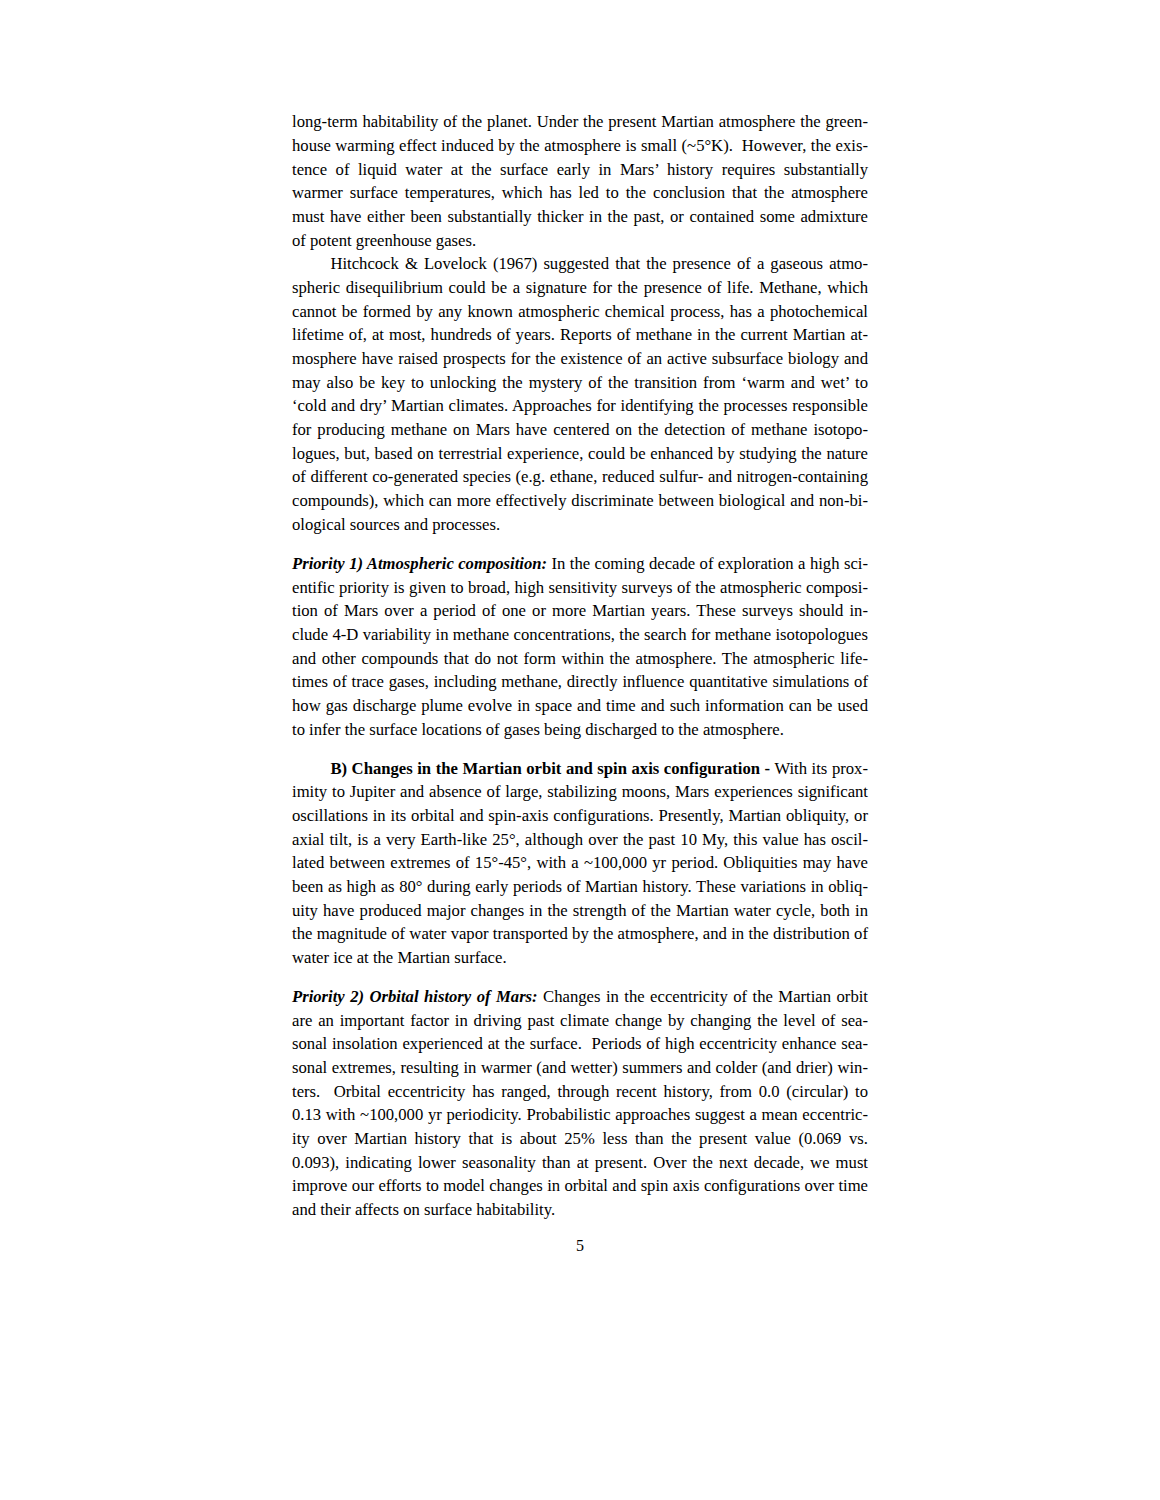long-term habitability of the planet. Under the present Martian atmosphere the greenhouse warming effect induced by the atmosphere is small (~5°K). However, the existence of liquid water at the surface early in Mars’ history requires substantially warmer surface temperatures, which has led to the conclusion that the atmosphere must have either been substantially thicker in the past, or contained some admixture of potent greenhouse gases.
Hitchcock & Lovelock (1967) suggested that the presence of a gaseous atmospheric disequilibrium could be a signature for the presence of life. Methane, which cannot be formed by any known atmospheric chemical process, has a photochemical lifetime of, at most, hundreds of years. Reports of methane in the current Martian atmosphere have raised prospects for the existence of an active subsurface biology and may also be key to unlocking the mystery of the transition from ‘warm and wet’ to ‘cold and dry’ Martian climates. Approaches for identifying the processes responsible for producing methane on Mars have centered on the detection of methane isotopologues, but, based on terrestrial experience, could be enhanced by studying the nature of different co-generated species (e.g. ethane, reduced sulfur- and nitrogen-containing compounds), which can more effectively discriminate between biological and non-biological sources and processes.
Priority 1) Atmospheric composition: In the coming decade of exploration a high scientific priority is given to broad, high sensitivity surveys of the atmospheric composition of Mars over a period of one or more Martian years. These surveys should include 4-D variability in methane concentrations, the search for methane isotopologues and other compounds that do not form within the atmosphere. The atmospheric lifetimes of trace gases, including methane, directly influence quantitative simulations of how gas discharge plume evolve in space and time and such information can be used to infer the surface locations of gases being discharged to the atmosphere.
B) Changes in the Martian orbit and spin axis configuration - With its proximity to Jupiter and absence of large, stabilizing moons, Mars experiences significant oscillations in its orbital and spin-axis configurations. Presently, Martian obliquity, or axial tilt, is a very Earth-like 25°, although over the past 10 My, this value has oscillated between extremes of 15°-45°, with a ~100,000 yr period. Obliquities may have been as high as 80° during early periods of Martian history. These variations in obliquity have produced major changes in the strength of the Martian water cycle, both in the magnitude of water vapor transported by the atmosphere, and in the distribution of water ice at the Martian surface.
Priority 2) Orbital history of Mars: Changes in the eccentricity of the Martian orbit are an important factor in driving past climate change by changing the level of seasonal insolation experienced at the surface. Periods of high eccentricity enhance seasonal extremes, resulting in warmer (and wetter) summers and colder (and drier) winters. Orbital eccentricity has ranged, through recent history, from 0.0 (circular) to 0.13 with ~100,000 yr periodicity. Probabilistic approaches suggest a mean eccentricity over Martian history that is about 25% less than the present value (0.069 vs. 0.093), indicating lower seasonality than at present. Over the next decade, we must improve our efforts to model changes in orbital and spin axis configurations over time and their affects on surface habitability.
5